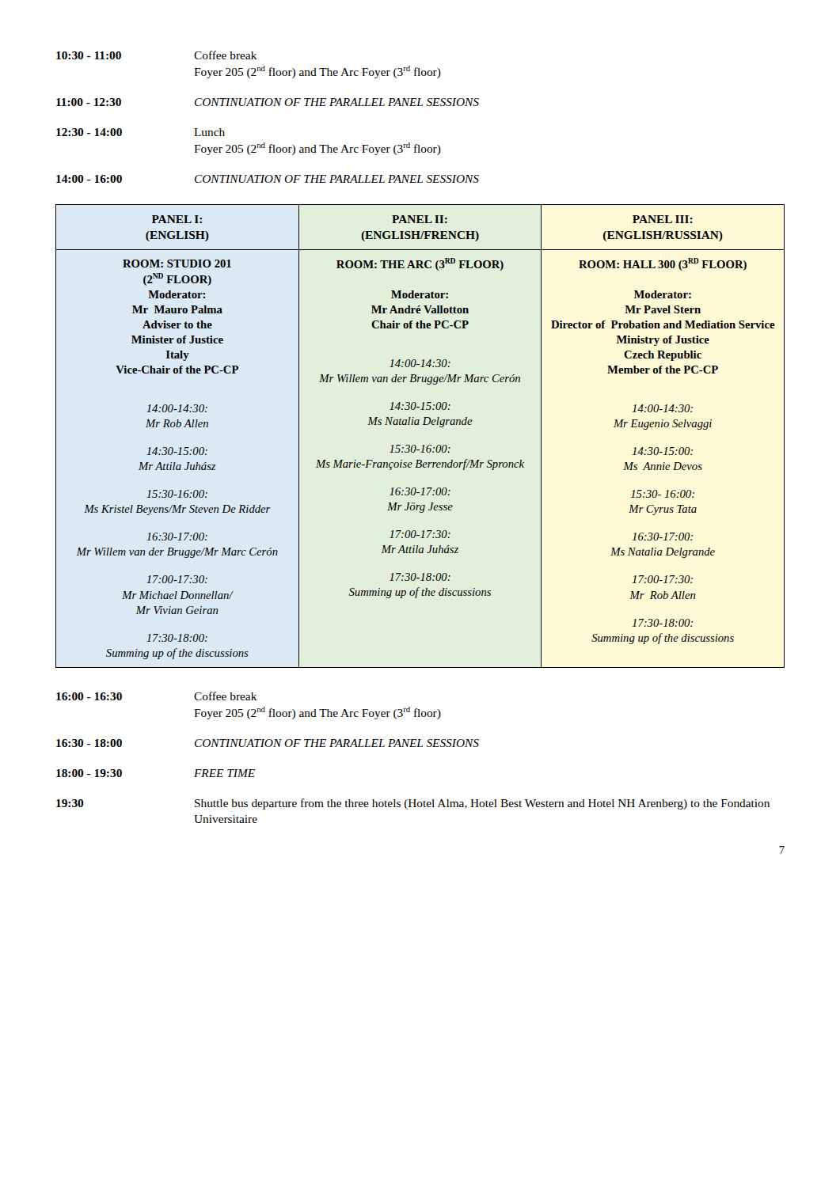10:30 - 11:00
Coffee break
Foyer 205 (2nd floor) and The Arc Foyer (3rd floor)
11:00 - 12:30
CONTINUATION OF THE PARALLEL PANEL SESSIONS
12:30 - 14:00
Lunch
Foyer 205 (2nd floor) and The Arc Foyer (3rd floor)
14:00 - 16:00
CONTINUATION OF THE PARALLEL PANEL SESSIONS
| PANEL I: (ENGLISH) | PANEL II: (ENGLISH/FRENCH) | PANEL III: (ENGLISH/RUSSIAN) |
| ROOM: STUDIO 201 (2 ND FLOOR) Moderator: Mr Mauro Palma Adviser to the Minister of Justice Italy Vice-Chair of the PC-CP 14:00-14:30: Mr Rob Allen 14:30-15:00: Mr Attila Juhász 15:30-16:00: Ms Kristel Beyens/Mr Steven De Ridder 16:30-17:00: Mr Willem van der Brugge/Mr Marc Cerón 17:00-17:30: Mr Michael Donnellan/ Mr Vivian Geiran 17:30-18:00: Summing up of the discussions | ROOM: THE ARC (3 RD FLOOR) Moderator: Mr André Vallotton Chair of the PC-CP 14:00-14:30: Mr Willem van der Brugge/Mr Marc Cerón 14:30-15:00: Ms Natalia Delgrande 15:30-16:00: Ms Marie-Françoise Berrendorf/Mr Spronck 16:30-17:00: Mr Jörg Jesse 17:00-17:30: Mr Attila Juhász 17:30-18:00: Summing up of the discussions | ROOM: HALL 300 (3 RD FLOOR) Moderator: Mr Pavel Stern Director of Probation and Mediation Service Ministry of Justice Czech Republic Member of the PC-CP 14:00-14:30: Mr Eugenio Selvaggi 14:30-15:00: Ms Annie Devos 15:30- 16:00: Mr Cyrus Tata 16:30-17:00: Ms Natalia Delgrande 17:00-17:30: Mr Rob Allen 17:30-18:00: Summing up of the discussions |
16:00 - 16:30
Coffee break
Foyer 205 (2nd floor) and The Arc Foyer (3rd floor)
16:30 - 18:00
CONTINUATION OF THE PARALLEL PANEL SESSIONS
18:00 - 19:30
FREE TIME
19:30
Shuttle bus departure from the three hotels (Hotel Alma, Hotel Best Western and Hotel NH Arenberg) to the Fondation Universitaire
7